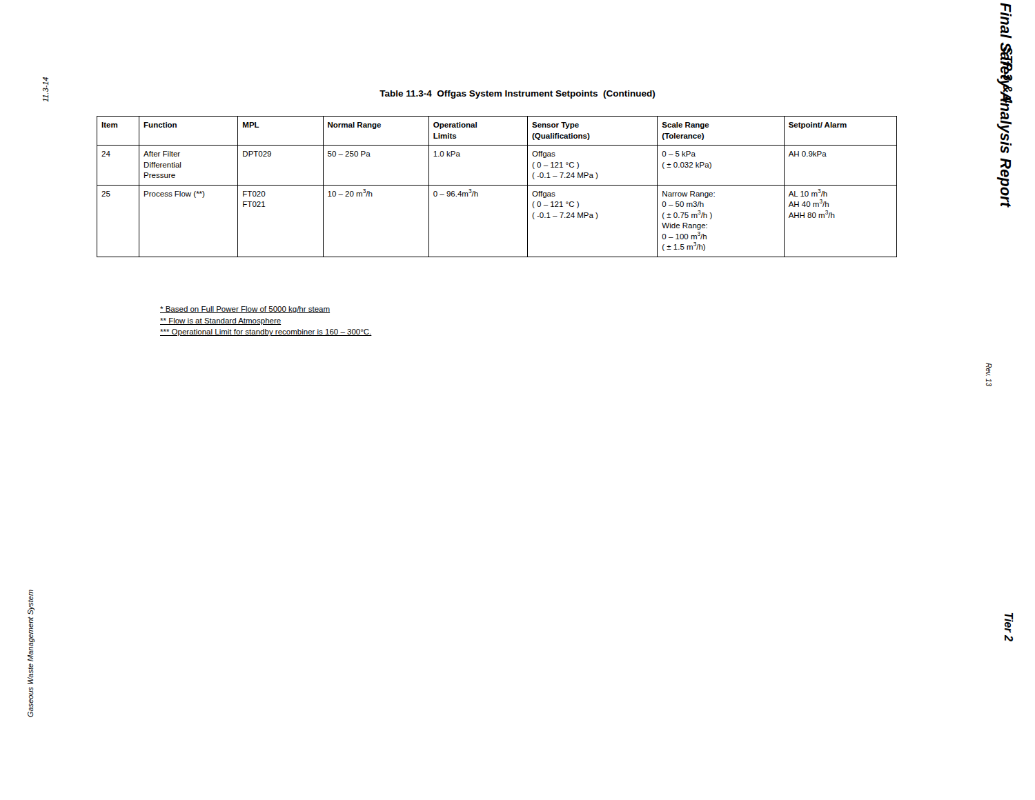11.3-14
Gaseous Waste Management System
STP 3 & 4
Final Safety Analysis Report
Rev. 13
Tier 2
Table 11.3-4 Offgas System Instrument Setpoints (Continued)
| Item | Function | MPL | Normal Range | Operational Limits | Sensor Type (Qualifications) | Scale Range (Tolerance) | Setpoint/ Alarm |
| --- | --- | --- | --- | --- | --- | --- | --- |
| 24 | After Filter Differential Pressure | DPT029 | 50 – 250 Pa | 1.0 kPa | Offgas ( 0 – 121 °C ) ( -0.1 – 7.24 MPa ) | 0 – 5 kPa ( ± 0.032 kPa) | AH 0.9kPa |
| 25 | Process Flow (**) | FT020 FT021 | 10 – 20 m 3 /h | 0 – 96.4m 3 /h | Offgas ( 0 – 121 °C ) ( -0.1 – 7.24 MPa ) | Narrow Range: 0 – 50 m3/h ( ± 0.75 m 3 /h ) Wide Range: 0 – 100 m 3 /h ( ± 1.5 m 3 /h) | AL 10 m 3 /h AH 40 m 3 /h AHH 80 m 3 /h |
* Based on Full Power Flow of 5000 kg/hr steam
** Flow is at Standard Atmosphere
*** Operational Limit for standby recombiner is 160 – 300°C.